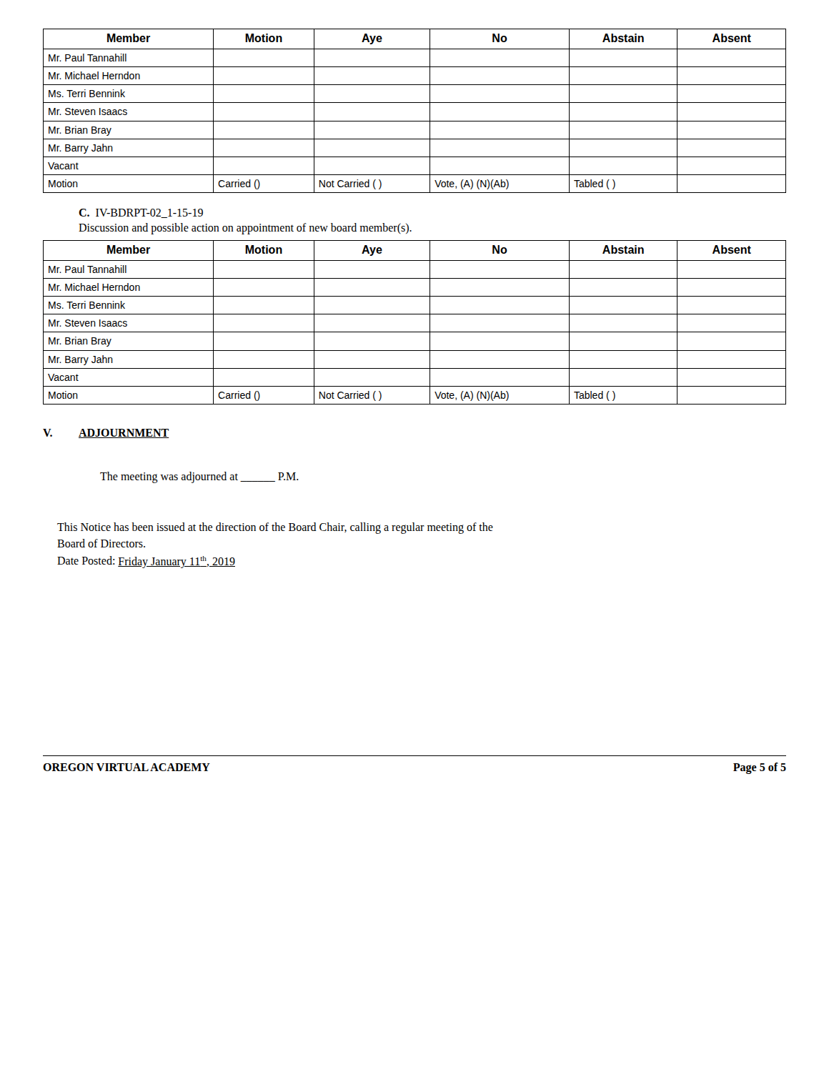| Member | Motion | Aye | No | Abstain | Absent |
| --- | --- | --- | --- | --- | --- |
| Mr. Paul Tannahill | | | | | |
| Mr. Michael Herndon | | | | | |
| Ms. Terri Bennink | | | | | |
| Mr. Steven Isaacs | | | | | |
| Mr. Brian Bray | | | | | |
| Mr. Barry Jahn | | | | | |
| Vacant | | | | | |
| Motion | Carried () | Not Carried ( ) | Vote, (A) (N)(Ab) | Tabled ( ) | |
C. IV-BDRPT-02_1-15-19
Discussion and possible action on appointment of new board member(s).
| Member | Motion | Aye | No | Abstain | Absent |
| --- | --- | --- | --- | --- | --- |
| Mr. Paul Tannahill | | | | | |
| Mr. Michael Herndon | | | | | |
| Ms. Terri Bennink | | | | | |
| Mr. Steven Isaacs | | | | | |
| Mr. Brian Bray | | | | | |
| Mr. Barry Jahn | | | | | |
| Vacant | | | | | |
| Motion | Carried () | Not Carried ( ) | Vote, (A) (N)(Ab) | Tabled ( ) | |
V. ADJOURNMENT
The meeting was adjourned at ______ P.M.
This Notice has been issued at the direction of the Board Chair, calling a regular meeting of the
Board of Directors.
Date Posted: Friday January 11th, 2019
OREGON VIRTUAL ACADEMY Page 5 of 5